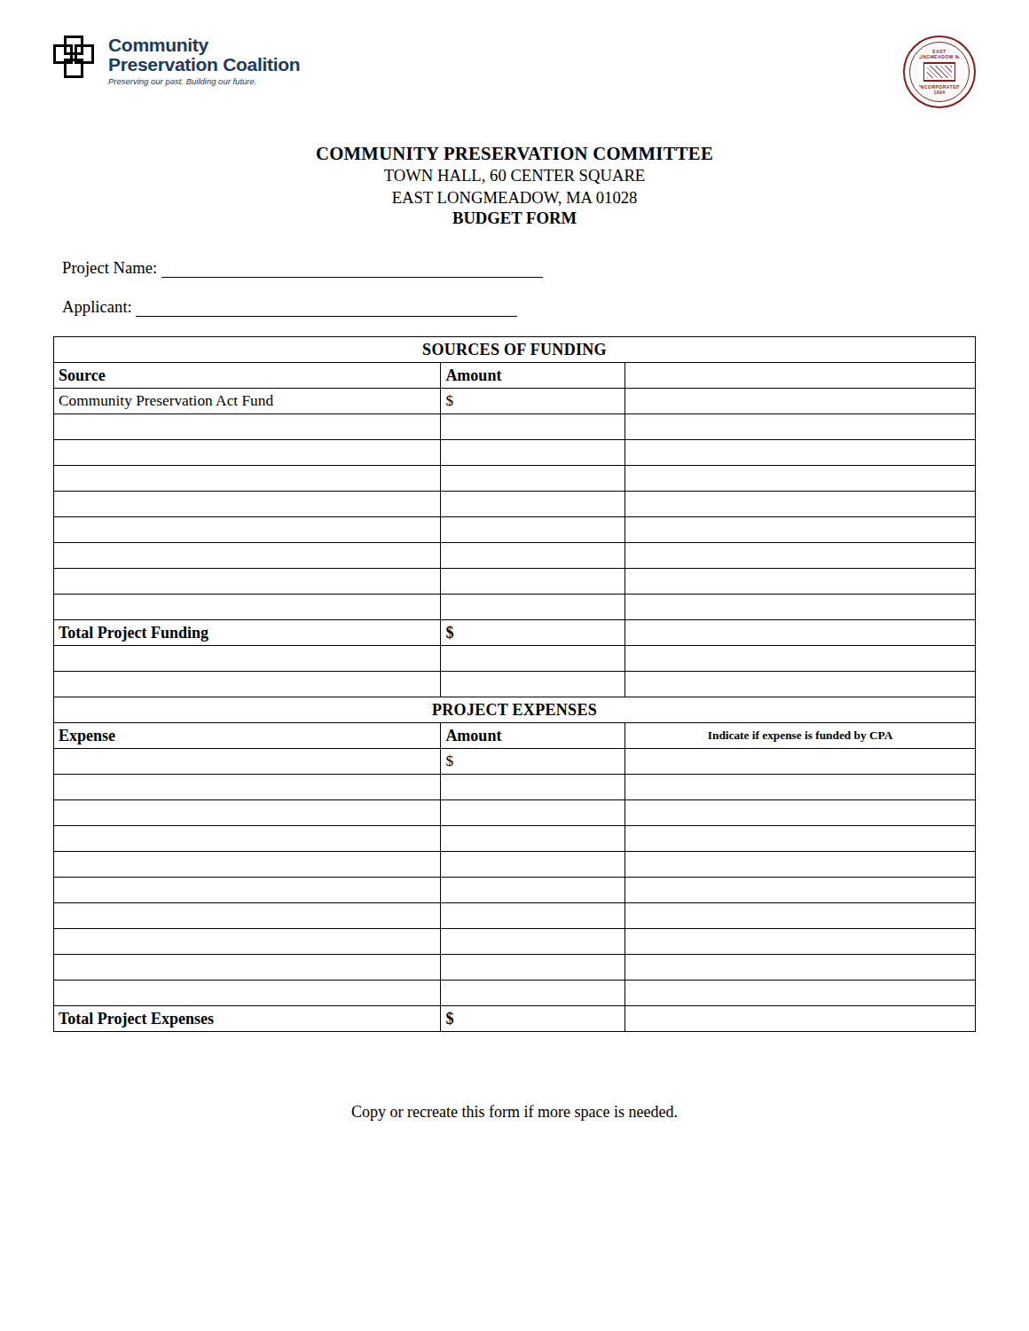Community
Preservation Coalition
Preserving our past. Building our future.
EAST LONGMEADOW MA
INCORPORATED 1894
COMMUNITY PRESERVATION COMMITTEE
TOWN HALL, 60 CENTER SQUARE
EAST LONGMEADOW, MA 01028
BUDGET FORM
Project Name:
Applicant:
| SOURCES OF FUNDING |
| --- |
| Source | Amount | |
| Community Preservation Act Fund | $ | |
| Total Project Funding | $ | |
| PROJECT EXPENSES |
| Expense | Amount | Indicate if expense is funded by CPA |
| | $ | |
| Total Project Expenses | $ | |
Copy or recreate this form if more space is needed.